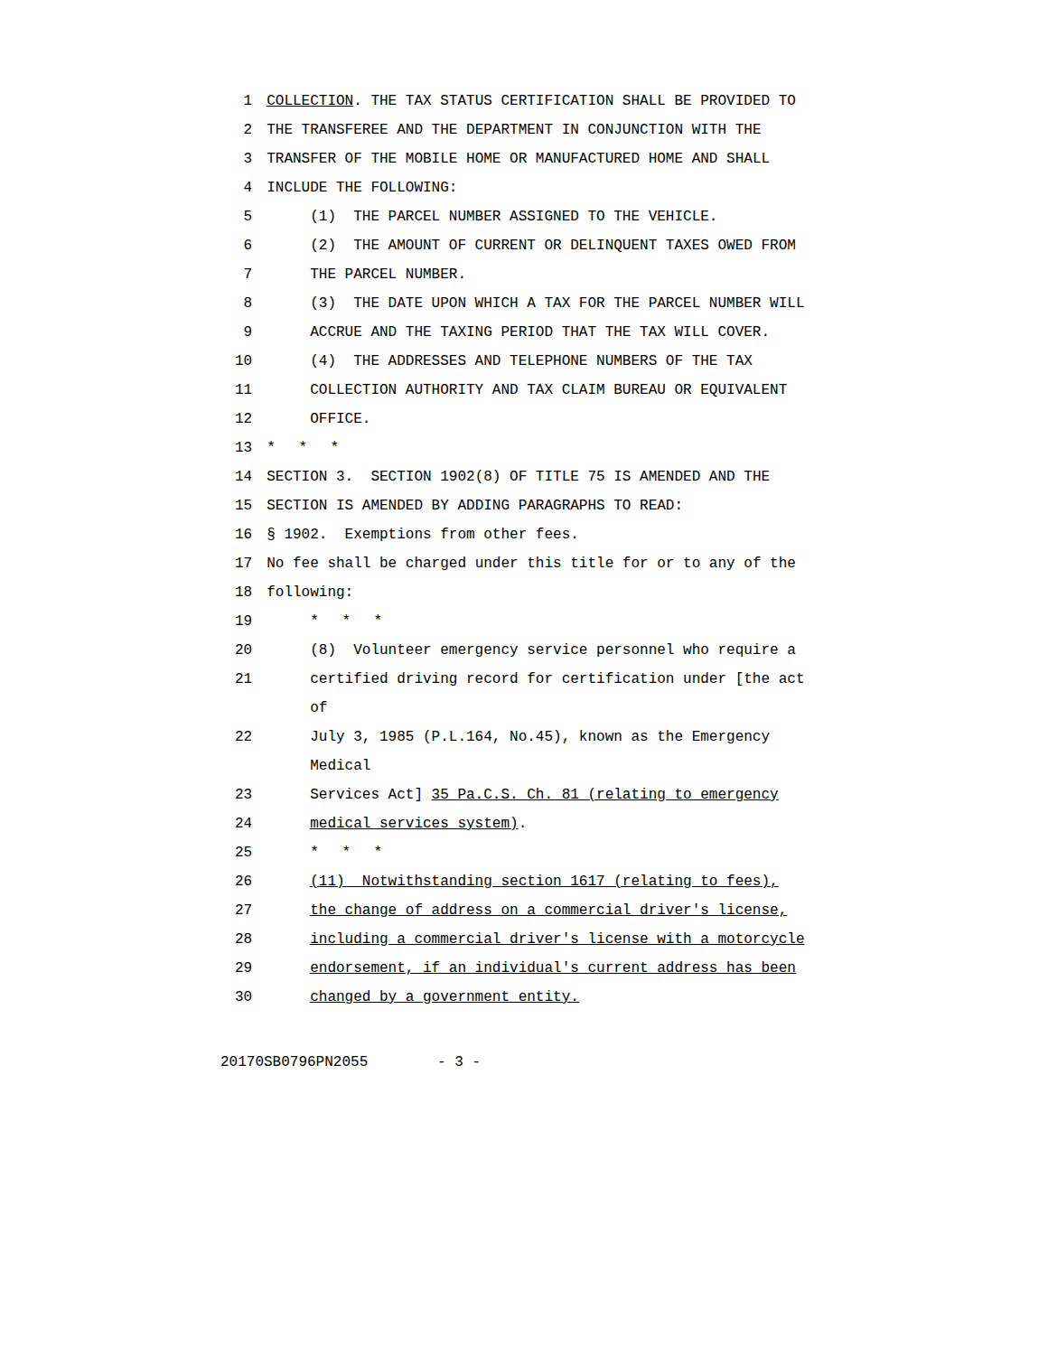COLLECTION. THE TAX STATUS CERTIFICATION SHALL BE PROVIDED TO
THE TRANSFEREE AND THE DEPARTMENT IN CONJUNCTION WITH THE
TRANSFER OF THE MOBILE HOME OR MANUFACTURED HOME AND SHALL
INCLUDE THE FOLLOWING:
(1) THE PARCEL NUMBER ASSIGNED TO THE VEHICLE.
(2) THE AMOUNT OF CURRENT OR DELINQUENT TAXES OWED FROM
THE PARCEL NUMBER.
(3) THE DATE UPON WHICH A TAX FOR THE PARCEL NUMBER WILL
ACCRUE AND THE TAXING PERIOD THAT THE TAX WILL COVER.
(4) THE ADDRESSES AND TELEPHONE NUMBERS OF THE TAX
COLLECTION AUTHORITY AND TAX CLAIM BUREAU OR EQUIVALENT
OFFICE.
* * *
SECTION 3. SECTION 1902(8) OF TITLE 75 IS AMENDED AND THE
SECTION IS AMENDED BY ADDING PARAGRAPHS TO READ:
§ 1902. Exemptions from other fees.
No fee shall be charged under this title for or to any of the
following:
* * *
(8) Volunteer emergency service personnel who require a
certified driving record for certification under [the act of
July 3, 1985 (P.L.164, No.45), known as the Emergency Medical
Services Act] 35 Pa.C.S. Ch. 81 (relating to emergency
medical services system).
* * *
(11) Notwithstanding section 1617 (relating to fees),
the change of address on a commercial driver's license,
including a commercial driver's license with a motorcycle
endorsement, if an individual's current address has been
changed by a government entity.
20170SB0796PN2055 - 3 -